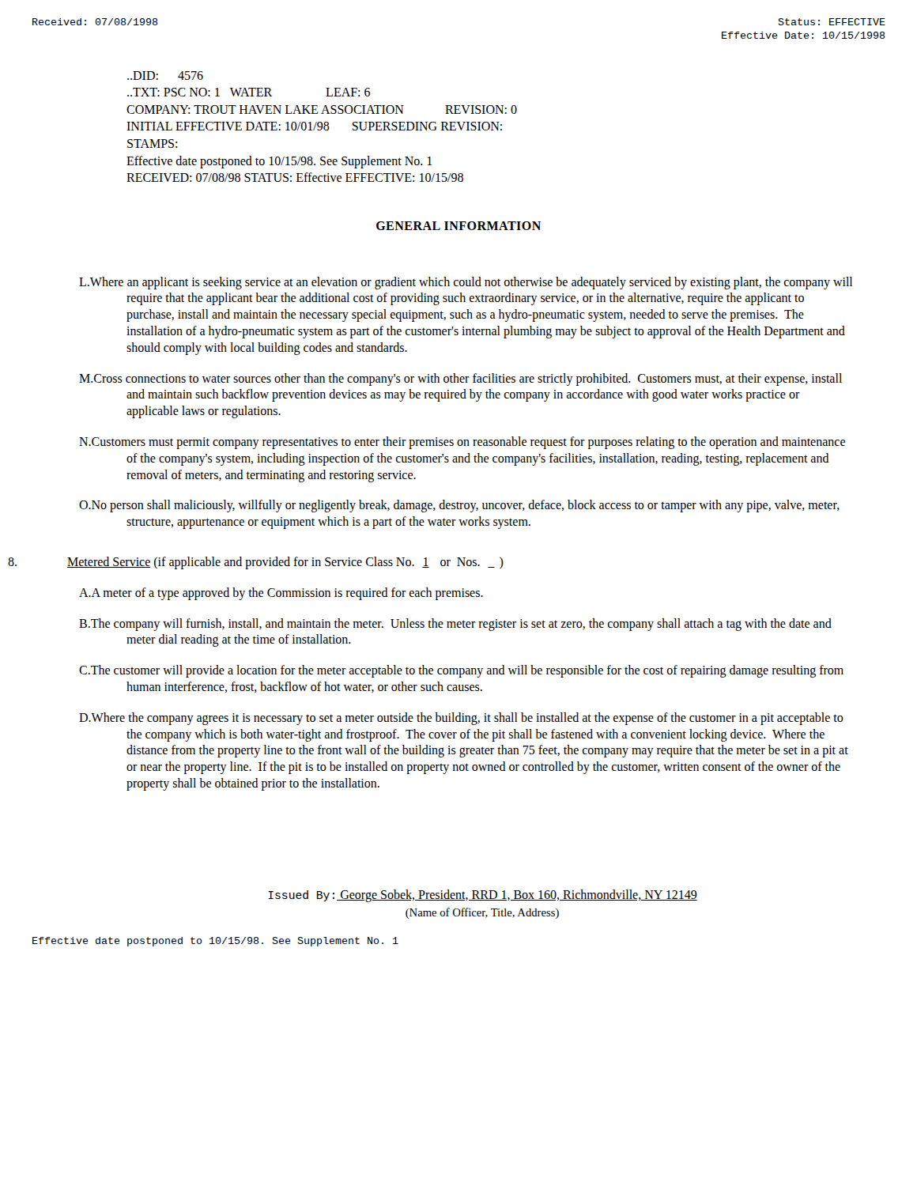Received: 07/08/1998
Status: EFFECTIVE Effective Date: 10/15/1998
..DID: 4576
..TXT: PSC NO: 1 WATER LEAF: 6
COMPANY: TROUT HAVEN LAKE ASSOCIATION REVISION: 0
INITIAL EFFECTIVE DATE: 10/01/98 SUPERSEDING REVISION:
STAMPS:
Effective date postponed to 10/15/98. See Supplement No. 1
RECEIVED: 07/08/98 STATUS: Effective EFFECTIVE: 10/15/98
GENERAL INFORMATION
L. Where an applicant is seeking service at an elevation or gradient which could not otherwise be adequately serviced by existing plant, the company will require that the applicant bear the additional cost of providing such extraordinary service, or in the alternative, require the applicant to purchase, install and maintain the necessary special equipment, such as a hydro-pneumatic system, needed to serve the premises. The installation of a hydro-pneumatic system as part of the customer's internal plumbing may be subject to approval of the Health Department and should comply with local building codes and standards.
M. Cross connections to water sources other than the company's or with other facilities are strictly prohibited. Customers must, at their expense, install and maintain such backflow prevention devices as may be required by the company in accordance with good water works practice or applicable laws or regulations.
N. Customers must permit company representatives to enter their premises on reasonable request for purposes relating to the operation and maintenance of the company's system, including inspection of the customer's and the company's facilities, installation, reading, testing, replacement and removal of meters, and terminating and restoring service.
O. No person shall maliciously, willfully or negligently break, damage, destroy, uncover, deface, block access to or tamper with any pipe, valve, meter, structure, appurtenance or equipment which is a part of the water works system.
8. Metered Service (if applicable and provided for in Service Class No. 1 or Nos. )
A. A meter of a type approved by the Commission is required for each premises.
B. The company will furnish, install, and maintain the meter. Unless the meter register is set at zero, the company shall attach a tag with the date and meter dial reading at the time of installation.
C. The customer will provide a location for the meter acceptable to the company and will be responsible for the cost of repairing damage resulting from human interference, frost, backflow of hot water, or other such causes.
D. Where the company agrees it is necessary to set a meter outside the building, it shall be installed at the expense of the customer in a pit acceptable to the company which is both water-tight and frostproof. The cover of the pit shall be fastened with a convenient locking device. Where the distance from the property line to the front wall of the building is greater than 75 feet, the company may require that the meter be set in a pit at or near the property line. If the pit is to be installed on property not owned or controlled by the customer, written consent of the owner of the property shall be obtained prior to the installation.
Issued By: George Sobek, President, RRD 1, Box 160, Richmondville, NY 12149
(Name of Officer, Title, Address)
Effective date postponed to 10/15/98. See Supplement No. 1